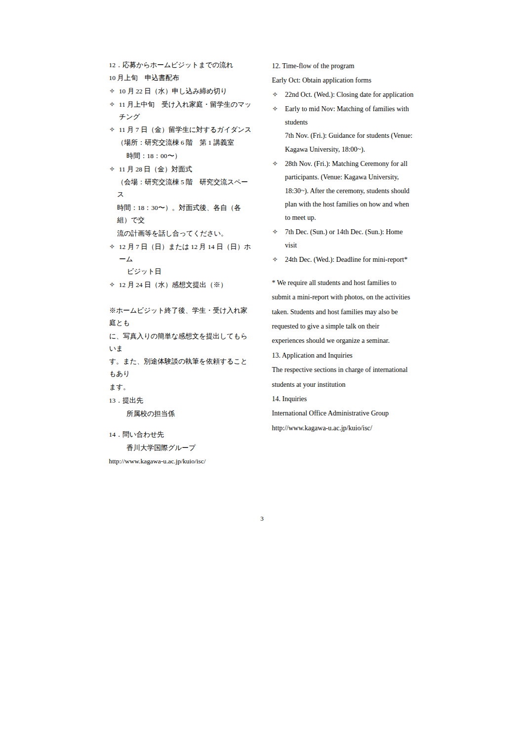12．応募からホームビジットまでの流れ
10 月上旬　申込書配布
10 月 22 日（水）申し込み締め切り
11 月上中旬　受け入れ家庭・留学生のマッチング
11 月 7 日（金）留学生に対するガイダンス
（場所：研究交流棟 6 階　第 1 講義室
時間：18：00〜）
11 月 28 日（金）対面式
（会場：研究交流棟 5 階　研究交流スペース
時間：18：30〜）。対面式後、各自（各組）で交
流の計画等を話し合ってください。
12 月 7 日（日）または 12 月 14 日（日）ホーム
ビジット日
12 月 24 日（水）感想文提出（※）
※ホームビジット終了後、学生・受け入れ家庭とも
に、写真入りの簡単な感想文を提出してもらいま
す。また、別途体験談の執筆を依頼することもあり
ます。
13．提出先
所属校の担当係
14．問い合わせ先
香川大学国際グループ
http://www.kagawa-u.ac.jp/kuio/isc/
12. Time-flow of the program
Early Oct: Obtain application forms
22nd Oct. (Wed.): Closing date for application
Early to mid Nov: Matching of families with students
7th Nov. (Fri.): Guidance for students (Venue: Kagawa University, 18:00~).
28th Nov. (Fri.): Matching Ceremony for all participants. (Venue: Kagawa University, 18:30~). After the ceremony, students should plan with the host families on how and when to meet up.
7th Dec. (Sun.) or 14th Dec. (Sun.): Home visit
24th Dec. (Wed.): Deadline for mini-report*
* We require all students and host families to
submit a mini-report with photos, on the activities
taken. Students and host families may also be
requested to give a simple talk on their
experiences should we organize a seminar.
13. Application and Inquiries
The respective sections in charge of international
students at your institution
14. Inquiries
International Office Administrative Group
http://www.kagawa-u.ac.jp/kuio/isc/
3